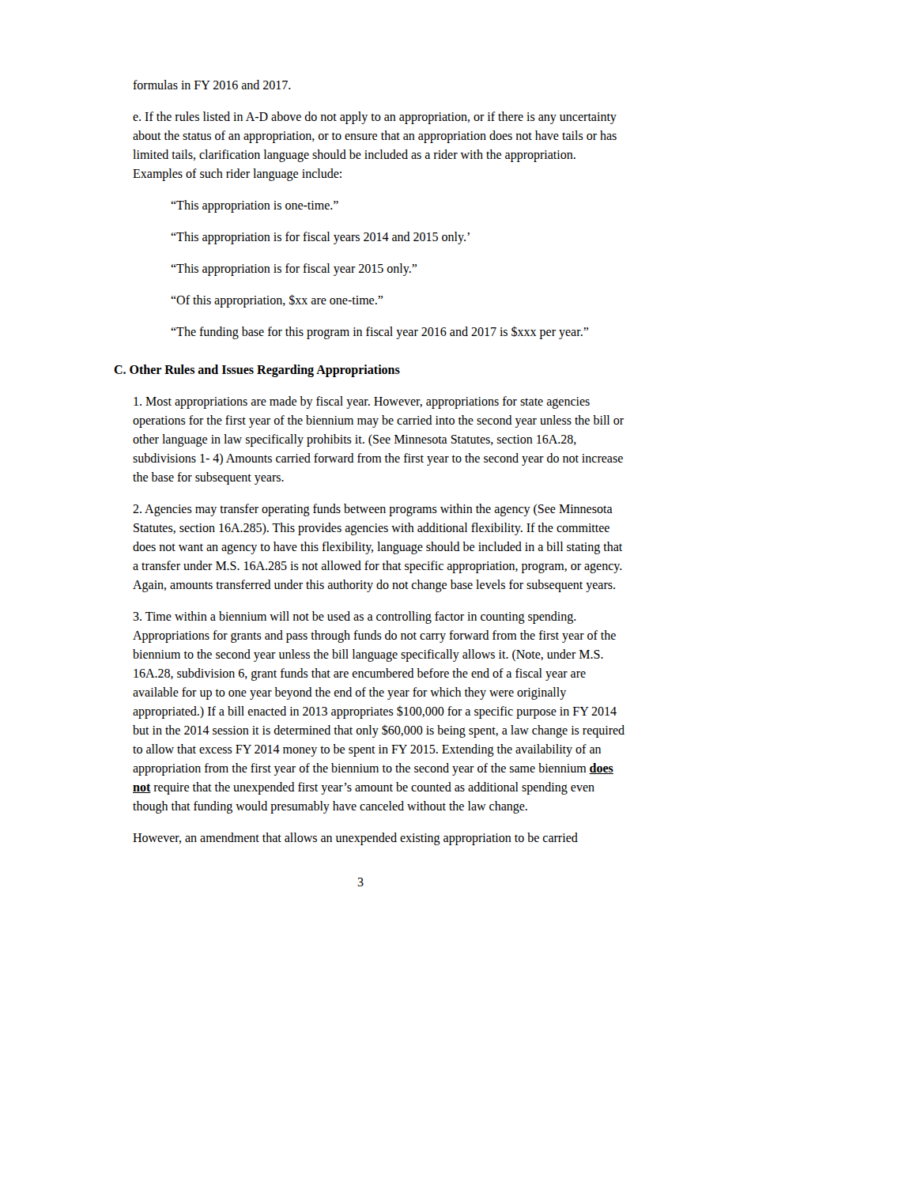formulas in FY 2016 and 2017.
e. If the rules listed in A-D above do not apply to an appropriation, or if there is any uncertainty about the status of an appropriation, or to ensure that an appropriation does not have tails or has limited tails, clarification language should be included as a rider with the appropriation. Examples of such rider language include:
“This appropriation is one-time.”
“This appropriation is for fiscal years 2014 and 2015 only.’
“This appropriation is for fiscal year 2015 only.”
“Of this appropriation, $xx are one-time.”
“The funding base for this program in fiscal year 2016 and 2017 is $xxx per year.”
C. Other Rules and Issues Regarding Appropriations
1. Most appropriations are made by fiscal year. However, appropriations for state agencies operations for the first year of the biennium may be carried into the second year unless the bill or other language in law specifically prohibits it. (See Minnesota Statutes, section 16A.28, subdivisions 1- 4) Amounts carried forward from the first year to the second year do not increase the base for subsequent years.
2. Agencies may transfer operating funds between programs within the agency (See Minnesota Statutes, section 16A.285). This provides agencies with additional flexibility. If the committee does not want an agency to have this flexibility, language should be included in a bill stating that a transfer under M.S. 16A.285 is not allowed for that specific appropriation, program, or agency. Again, amounts transferred under this authority do not change base levels for subsequent years.
3. Time within a biennium will not be used as a controlling factor in counting spending. Appropriations for grants and pass through funds do not carry forward from the first year of the biennium to the second year unless the bill language specifically allows it. (Note, under M.S. 16A.28, subdivision 6, grant funds that are encumbered before the end of a fiscal year are available for up to one year beyond the end of the year for which they were originally appropriated.) If a bill enacted in 2013 appropriates $100,000 for a specific purpose in FY 2014 but in the 2014 session it is determined that only $60,000 is being spent, a law change is required to allow that excess FY 2014 money to be spent in FY 2015. Extending the availability of an appropriation from the first year of the biennium to the second year of the same biennium does not require that the unexpended first year’s amount be counted as additional spending even though that funding would presumably have canceled without the law change.
However, an amendment that allows an unexpended existing appropriation to be carried
3